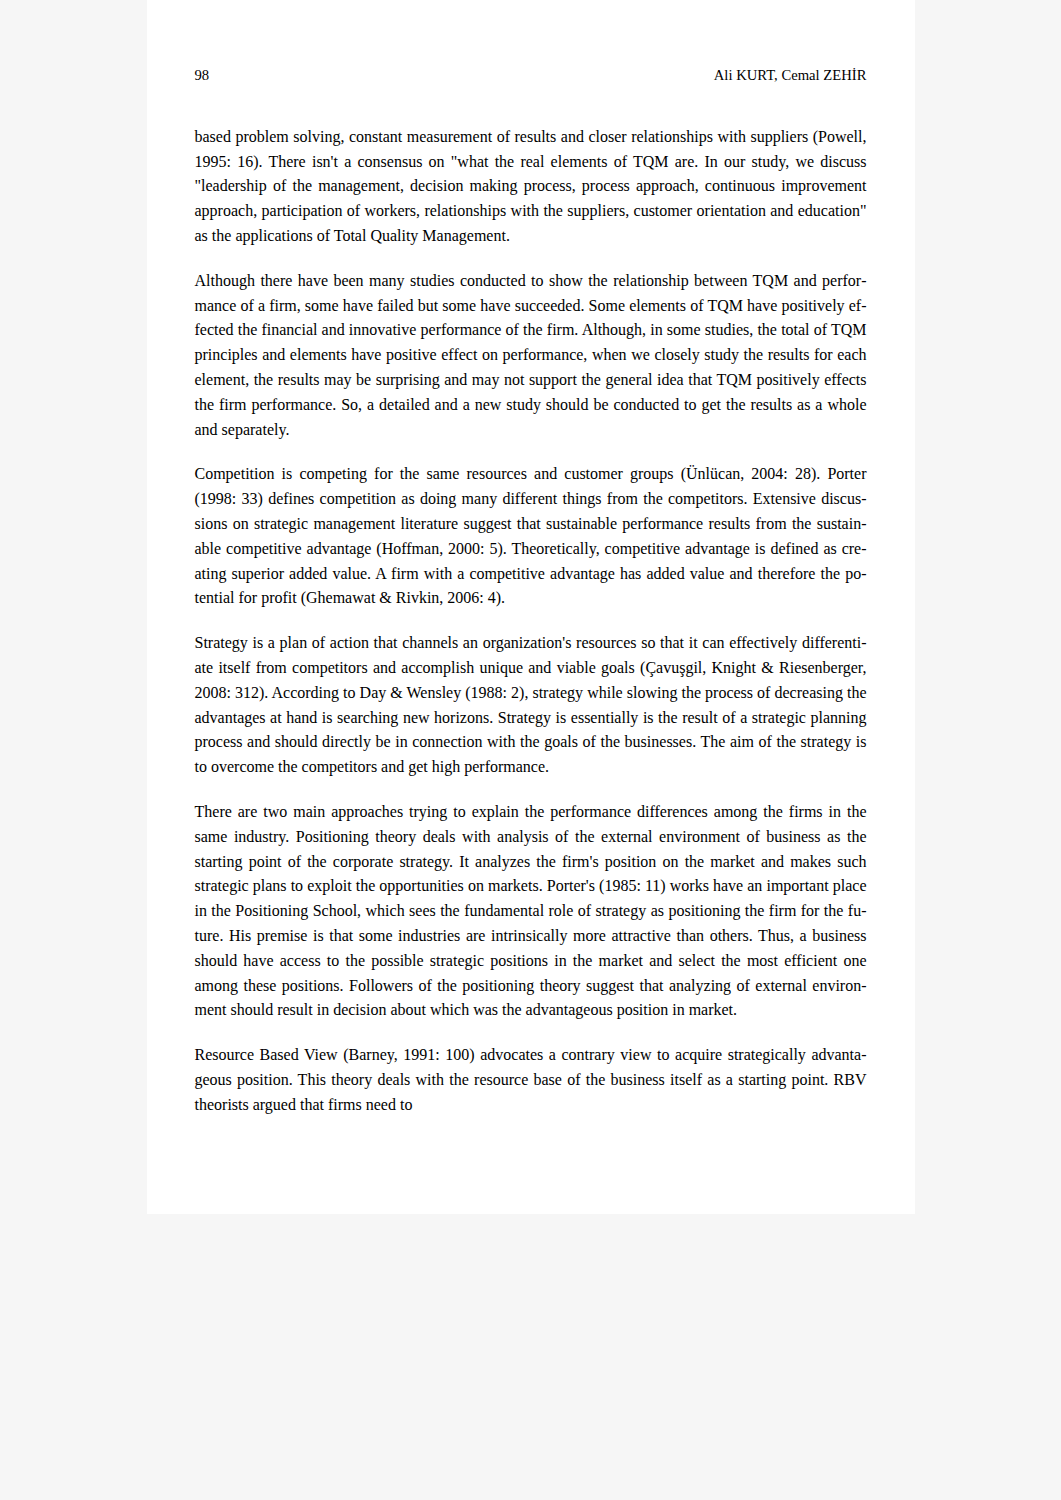98 Ali KURT, Cemal ZEHİR
based problem solving, constant measurement of results and closer relationships with suppliers (Powell, 1995: 16). There isn't a consensus on "what the real elements of TQM are. In our study, we discuss "leadership of the management, decision making process, process approach, continuous improvement approach, participation of workers, relationships with the suppliers, customer orientation and education" as the applications of Total Quality Management.
Although there have been many studies conducted to show the relationship between TQM and performance of a firm, some have failed but some have succeeded. Some elements of TQM have positively effected the financial and innovative performance of the firm. Although, in some studies, the total of TQM principles and elements have positive effect on performance, when we closely study the results for each element, the results may be surprising and may not support the general idea that TQM positively effects the firm performance. So, a detailed and a new study should be conducted to get the results as a whole and separately.
Competition is competing for the same resources and customer groups (Ünlücan, 2004: 28). Porter (1998: 33) defines competition as doing many different things from the competitors. Extensive discussions on strategic management literature suggest that sustainable performance results from the sustainable competitive advantage (Hoffman, 2000: 5). Theoretically, competitive advantage is defined as creating superior added value. A firm with a competitive advantage has added value and therefore the potential for profit (Ghemawat & Rivkin, 2006: 4).
Strategy is a plan of action that channels an organization's resources so that it can effectively differentiate itself from competitors and accomplish unique and viable goals (Çavuşgil, Knight & Riesenberger, 2008: 312). According to Day & Wensley (1988: 2), strategy while slowing the process of decreasing the advantages at hand is searching new horizons. Strategy is essentially is the result of a strategic planning process and should directly be in connection with the goals of the businesses. The aim of the strategy is to overcome the competitors and get high performance.
There are two main approaches trying to explain the performance differences among the firms in the same industry. Positioning theory deals with analysis of the external environment of business as the starting point of the corporate strategy. It analyzes the firm's position on the market and makes such strategic plans to exploit the opportunities on markets. Porter's (1985: 11) works have an important place in the Positioning School, which sees the fundamental role of strategy as positioning the firm for the future. His premise is that some industries are intrinsically more attractive than others. Thus, a business should have access to the possible strategic positions in the market and select the most efficient one among these positions. Followers of the positioning theory suggest that analyzing of external environment should result in decision about which was the advantageous position in market.
Resource Based View (Barney, 1991: 100) advocates a contrary view to acquire strategically advantageous position. This theory deals with the resource base of the business itself as a starting point. RBV theorists argued that firms need to